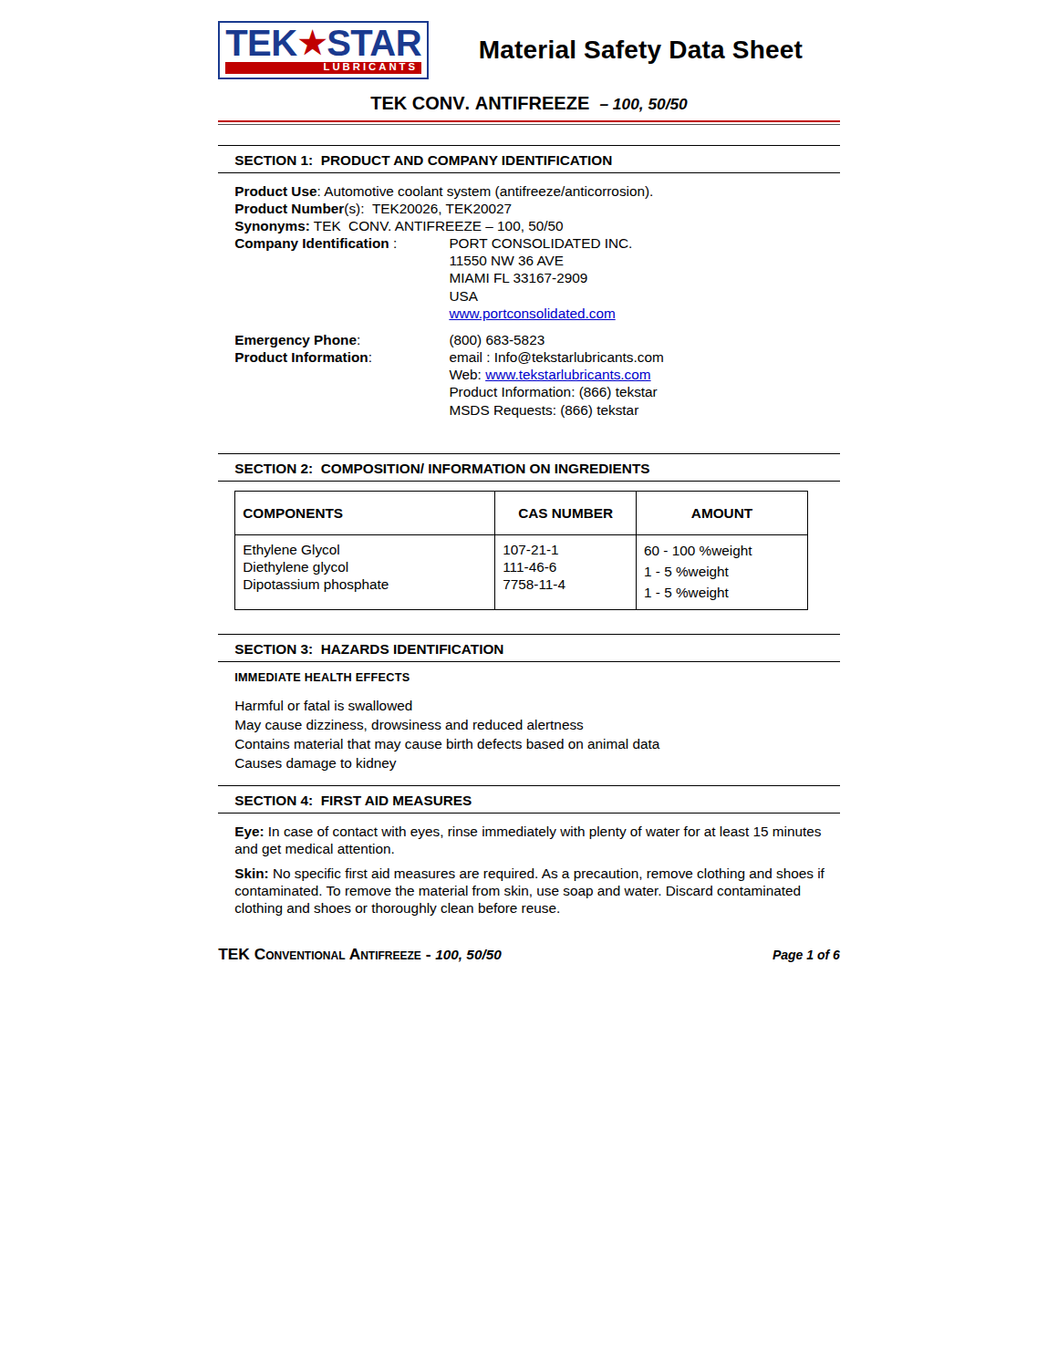TEK★STAR
LUBRICANTS
Material Safety Data Sheet
TEK CONV. ANTIFREEZE – 100, 50/50
SECTION 1: PRODUCT AND COMPANY IDENTIFICATION
Product Use: Automotive coolant system (antifreeze/anticorrosion).
Product Number(s): TEK20026, TEK20027
Synonyms: TEK CONV. ANTIFREEZE – 100, 50/50
Company Identification :
PORT CONSOLIDATED INC.
11550 NW 36 AVE
MIAMI FL 33167-2909
USA
www.portconsolidated.com
Emergency Phone:
(800) 683-5823
Product Information:
email : Info@tekstarlubricants.com
Web: www.tekstarlubricants.com
Product Information: (866) tekstar
MSDS Requests: (866) tekstar
SECTION 2: COMPOSITION/ INFORMATION ON INGREDIENTS
| COMPONENTS | CAS NUMBER | AMOUNT |
| --- | --- | --- |
| Ethylene Glycol Diethylene glycol Dipotassium phosphate | 107-21-1 111-46-6 7758-11-4 | 60 - 100 %weight 1 - 5 %weight 1 - 5 %weight |
SECTION 3: HAZARDS IDENTIFICATION
IMMEDIATE HEALTH EFFECTS
Harmful or fatal is swallowed
May cause dizziness, drowsiness and reduced alertness
Contains material that may cause birth defects based on animal data
Causes damage to kidney
SECTION 4: FIRST AID MEASURES
Eye: In case of contact with eyes, rinse immediately with plenty of water for at least 15 minutes and get medical attention.
Skin: No specific first aid measures are required. As a precaution, remove clothing and shoes if contaminated. To remove the material from skin, use soap and water. Discard contaminated clothing and shoes or thoroughly clean before reuse.
TEK Conventional Antifreeze - 100, 50/50
Page 1 of 6